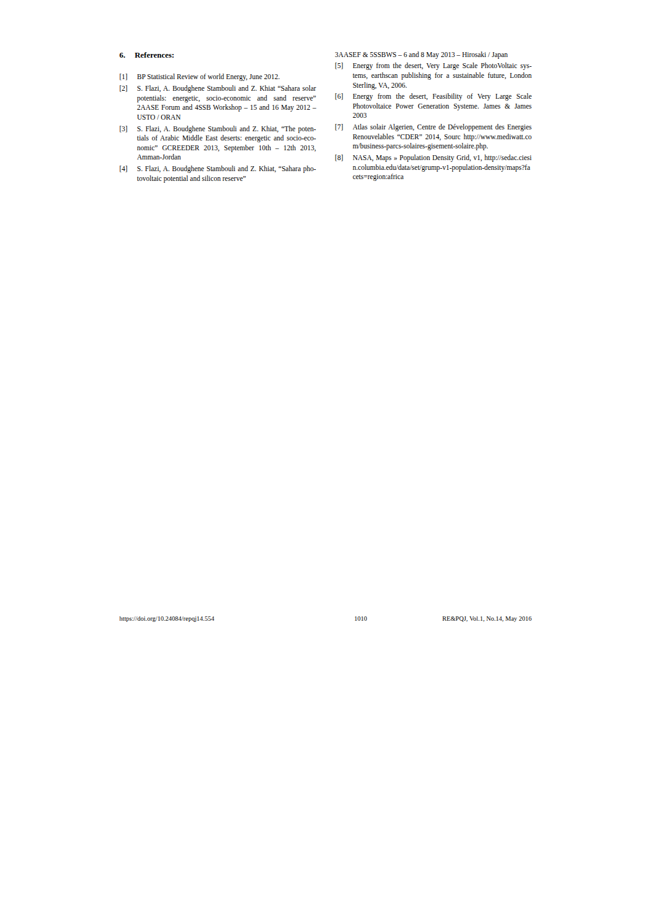6. References:
[1] BP Statistical Review of world Energy, June 2012.
[2] S. Flazi, A. Boudghene Stambouli and Z. Khiat “Sahara solar potentials: energetic, socio-economic and sand reserve” 2AASE Forum and 4SSB Workshop – 15 and 16 May 2012 – USTO / ORAN
[3] S. Flazi, A. Boudghene Stambouli and Z. Khiat, “The potentials of Arabic Middle East deserts: energetic and socio-economic” GCREEDER 2013, September 10th – 12th 2013, Amman-Jordan
[4] S. Flazi, A. Boudghene Stambouli and Z. Khiat, “Sahara photovoltaic potential and silicon reserve”
3AASEF & 5SSBWS – 6 and 8 May 2013 – Hirosaki / Japan
[5] Energy from the desert, Very Large Scale PhotoVoltaic systems, earthscan publishing for a sustainable future, London Sterling, VA, 2006.
[6] Energy from the desert, Feasibility of Very Large Scale Photovoltaice Power Generation Systeme. James & James 2003
[7] Atlas solair Algerien, Centre de Développement des Energies Renouvelables “CDER” 2014, Sourc http://www.mediwatt.com/business-parcs-solaires-gisement-solaire.php.
[8] NASA, Maps » Population Density Grid, v1, http://sedac.ciesin.columbia.edu/data/set/grump-v1-population-density/maps?facets=region:africa
https://doi.org/10.24084/repqj14.554
1010
RE&PQJ, Vol.1, No.14, May 2016